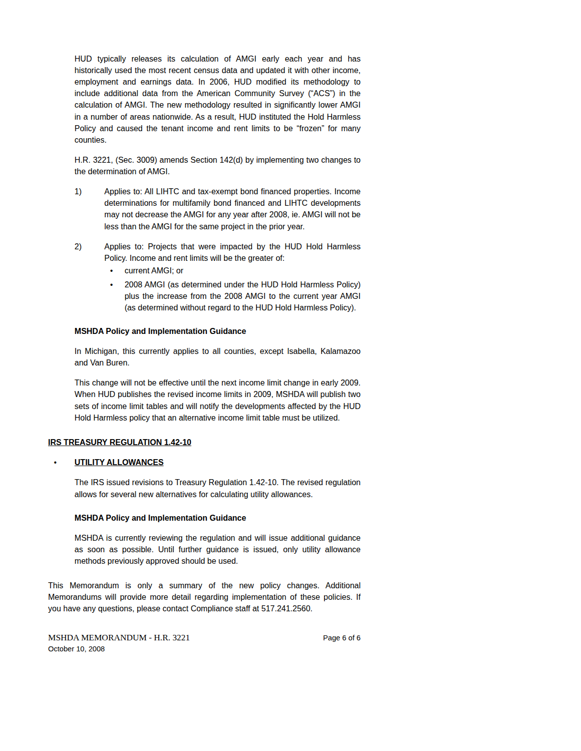HUD typically releases its calculation of AMGI early each year and has historically used the most recent census data and updated it with other income, employment and earnings data. In 2006, HUD modified its methodology to include additional data from the American Community Survey (“ACS”) in the calculation of AMGI. The new methodology resulted in significantly lower AMGI in a number of areas nationwide. As a result, HUD instituted the Hold Harmless Policy and caused the tenant income and rent limits to be “frozen” for many counties.
H.R. 3221, (Sec. 3009) amends Section 142(d) by implementing two changes to the determination of AMGI.
1) Applies to: All LIHTC and tax-exempt bond financed properties. Income determinations for multifamily bond financed and LIHTC developments may not decrease the AMGI for any year after 2008, ie. AMGI will not be less than the AMGI for the same project in the prior year.
2) Applies to: Projects that were impacted by the HUD Hold Harmless Policy. Income and rent limits will be the greater of:
current AMGI; or
2008 AMGI (as determined under the HUD Hold Harmless Policy) plus the increase from the 2008 AMGI to the current year AMGI (as determined without regard to the HUD Hold Harmless Policy).
MSHDA Policy and Implementation Guidance
In Michigan, this currently applies to all counties, except Isabella, Kalamazoo and Van Buren.
This change will not be effective until the next income limit change in early 2009. When HUD publishes the revised income limits in 2009, MSHDA will publish two sets of income limit tables and will notify the developments affected by the HUD Hold Harmless policy that an alternative income limit table must be utilized.
IRS TREASURY REGULATION 1.42-10
UTILITY ALLOWANCES
The IRS issued revisions to Treasury Regulation 1.42-10. The revised regulation allows for several new alternatives for calculating utility allowances.
MSHDA Policy and Implementation Guidance
MSHDA is currently reviewing the regulation and will issue additional guidance as soon as possible. Until further guidance is issued, only utility allowance methods previously approved should be used.
This Memorandum is only a summary of the new policy changes. Additional Memorandums will provide more detail regarding implementation of these policies. If you have any questions, please contact Compliance staff at 517.241.2560.
MSHDA MEMORANDUM - H.R. 3221
October 10, 2008
Page 6 of 6